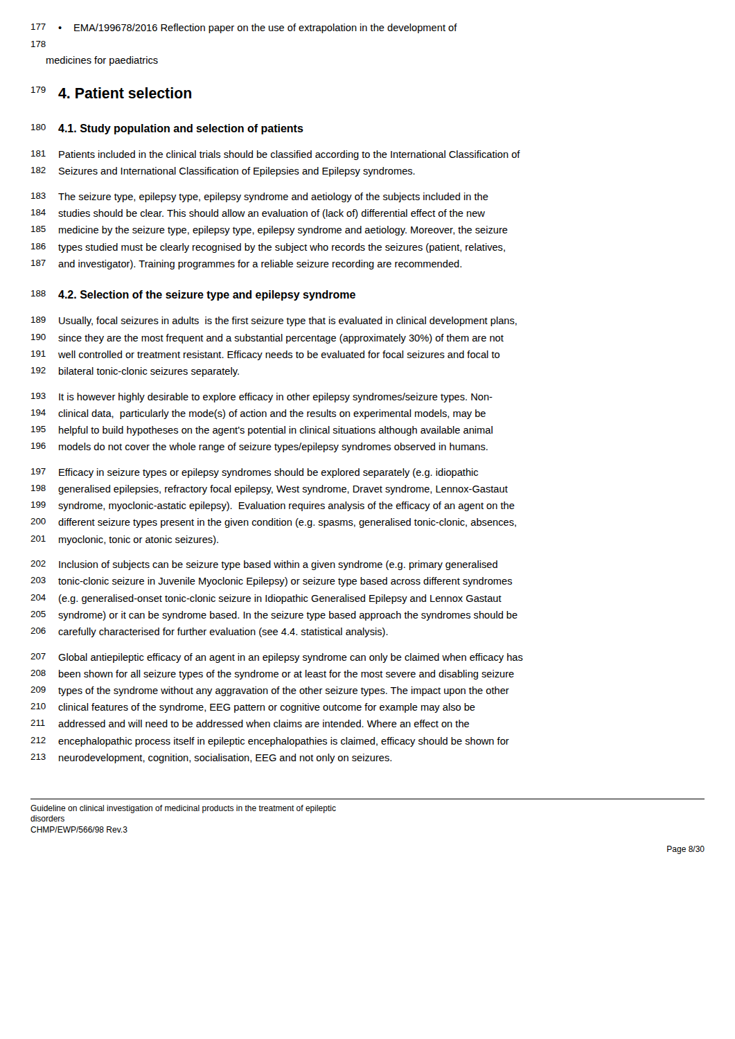177•EMA/199678/2016 Reflection paper on the use of extrapolation in the development of
178 medicines for paediatrics
179
4. Patient selection
180
4.1. Study population and selection of patients
181 Patients included in the clinical trials should be classified according to the International Classification of
182 Seizures and International Classification of Epilepsies and Epilepsy syndromes.
183 The seizure type, epilepsy type, epilepsy syndrome and aetiology of the subjects included in the
184 studies should be clear. This should allow an evaluation of (lack of) differential effect of the new
185 medicine by the seizure type, epilepsy type, epilepsy syndrome and aetiology. Moreover, the seizure
186 types studied must be clearly recognised by the subject who records the seizures (patient, relatives,
187 and investigator). Training programmes for a reliable seizure recording are recommended.
188
4.2. Selection of the seizure type and epilepsy syndrome
189 Usually, focal seizures in adults is the first seizure type that is evaluated in clinical development plans,
190 since they are the most frequent and a substantial percentage (approximately 30%) of them are not
191 well controlled or treatment resistant. Efficacy needs to be evaluated for focal seizures and focal to
192 bilateral tonic-clonic seizures separately.
193 It is however highly desirable to explore efficacy in other epilepsy syndromes/seizure types. Non-
194 clinical data, particularly the mode(s) of action and the results on experimental models, may be
195 helpful to build hypotheses on the agent's potential in clinical situations although available animal
196 models do not cover the whole range of seizure types/epilepsy syndromes observed in humans.
197 Efficacy in seizure types or epilepsy syndromes should be explored separately (e.g. idiopathic
198 generalised epilepsies, refractory focal epilepsy, West syndrome, Dravet syndrome, Lennox-Gastaut
199 syndrome, myoclonic-astatic epilepsy). Evaluation requires analysis of the efficacy of an agent on the
200 different seizure types present in the given condition (e.g. spasms, generalised tonic-clonic, absences,
201 myoclonic, tonic or atonic seizures).
202 Inclusion of subjects can be seizure type based within a given syndrome (e.g. primary generalised
203 tonic-clonic seizure in Juvenile Myoclonic Epilepsy) or seizure type based across different syndromes
204(e.g. generalised-onset tonic-clonic seizure in Idiopathic Generalised Epilepsy and Lennox Gastaut
205 syndrome) or it can be syndrome based. In the seizure type based approach the syndromes should be
206 carefully characterised for further evaluation (see 4.4. statistical analysis).
207 Global antiepileptic efficacy of an agent in an epilepsy syndrome can only be claimed when efficacy has
208 been shown for all seizure types of the syndrome or at least for the most severe and disabling seizure
209 types of the syndrome without any aggravation of the other seizure types. The impact upon the other
210 clinical features of the syndrome, EEG pattern or cognitive outcome for example may also be
211 addressed and will need to be addressed when claims are intended. Where an effect on the
212 encephalopathic process itself in epileptic encephalopathies is claimed, efficacy should be shown for
213 neurodevelopment, cognition, socialisation, EEG and not only on seizures.
Guideline on clinical investigation of medicinal products in the treatment of epileptic
disorders
CHMP/EWP/566/98 Rev.3
Page 8/30